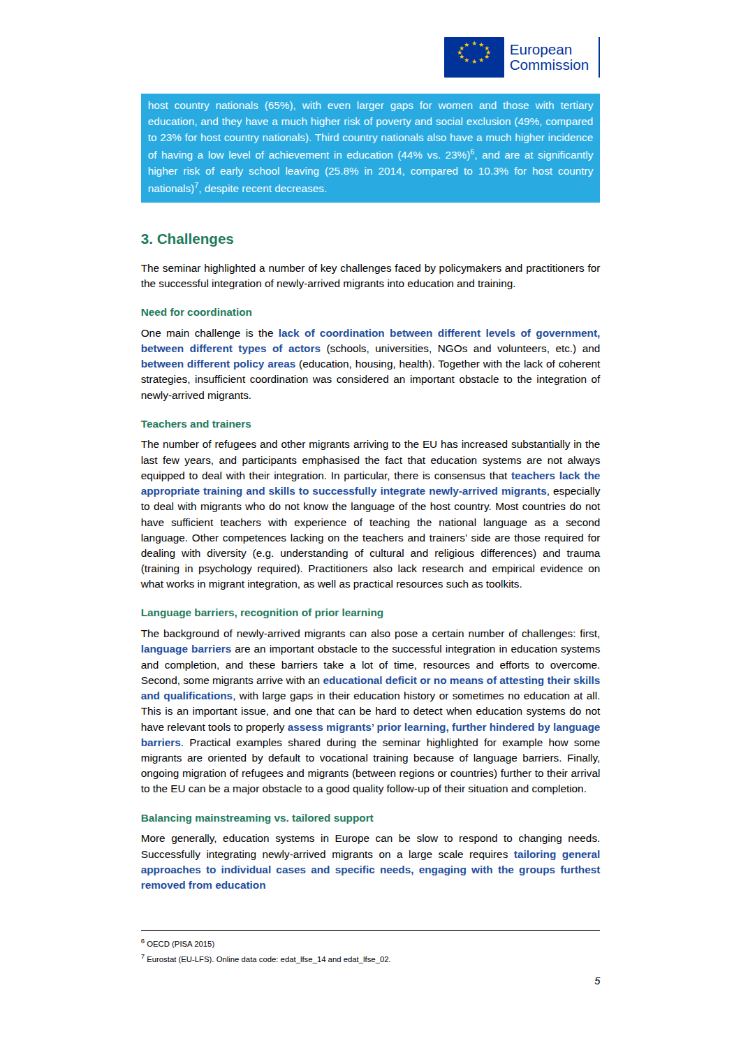★ ★ ★ ★ ★ ★ ★ ★ ★ ★ ★ ★
European
Commission
host country nationals (65%), with even larger gaps for women and those with tertiary education, and they have a much higher risk of poverty and social exclusion (49%, compared to 23% for host country nationals). Third country nationals also have a much higher incidence of having a low level of achievement in education (44% vs. 23%)6, and are at significantly higher risk of early school leaving (25.8% in 2014, compared to 10.3% for host country nationals)7, despite recent decreases.
3. Challenges
The seminar highlighted a number of key challenges faced by policymakers and practitioners for the successful integration of newly-arrived migrants into education and training.
Need for coordination
One main challenge is the lack of coordination between different levels of government, between different types of actors (schools, universities, NGOs and volunteers, etc.) and between different policy areas (education, housing, health). Together with the lack of coherent strategies, insufficient coordination was considered an important obstacle to the integration of newly-arrived migrants.
Teachers and trainers
The number of refugees and other migrants arriving to the EU has increased substantially in the last few years, and participants emphasised the fact that education systems are not always equipped to deal with their integration. In particular, there is consensus that teachers lack the appropriate training and skills to successfully integrate newly-arrived migrants, especially to deal with migrants who do not know the language of the host country. Most countries do not have sufficient teachers with experience of teaching the national language as a second language. Other competences lacking on the teachers and trainers’ side are those required for dealing with diversity (e.g. understanding of cultural and religious differences) and trauma (training in psychology required). Practitioners also lack research and empirical evidence on what works in migrant integration, as well as practical resources such as toolkits.
Language barriers, recognition of prior learning
The background of newly-arrived migrants can also pose a certain number of challenges: first, language barriers are an important obstacle to the successful integration in education systems and completion, and these barriers take a lot of time, resources and efforts to overcome. Second, some migrants arrive with an educational deficit or no means of attesting their skills and qualifications, with large gaps in their education history or sometimes no education at all. This is an important issue, and one that can be hard to detect when education systems do not have relevant tools to properly assess migrants’ prior learning, further hindered by language barriers. Practical examples shared during the seminar highlighted for example how some migrants are oriented by default to vocational training because of language barriers. Finally, ongoing migration of refugees and migrants (between regions or countries) further to their arrival to the EU can be a major obstacle to a good quality follow-up of their situation and completion.
Balancing mainstreaming vs. tailored support
More generally, education systems in Europe can be slow to respond to changing needs. Successfully integrating newly-arrived migrants on a large scale requires tailoring general approaches to individual cases and specific needs, engaging with the groups furthest removed from education
6 OECD (PISA 2015)
7 Eurostat (EU-LFS). Online data code: edat_lfse_14 and edat_lfse_02.
5